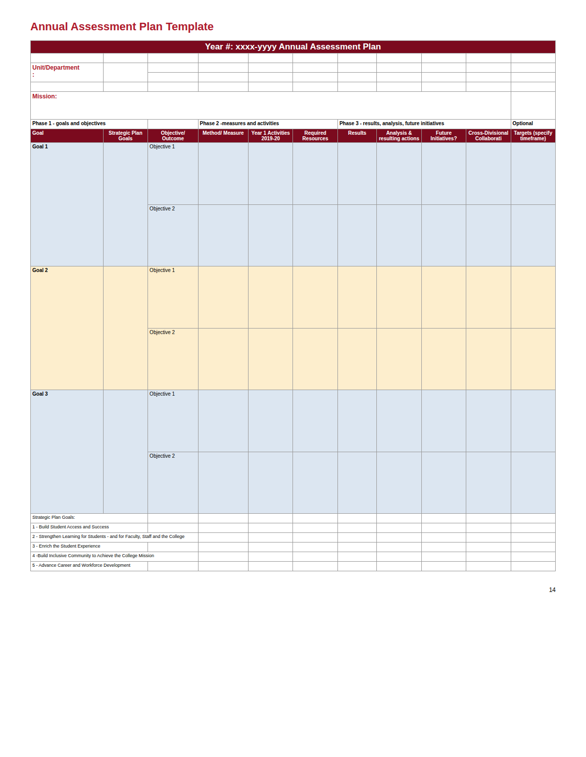Annual Assessment Plan Template
| Year #: xxxx-yyyy Annual Assessment Plan |
| Unit/Department : | | | | | | | | | | |
| Mission: | |
| Phase 1 - goals and objectives | | Phase 2 -measures and activities | Phase 3 - results, analysis, future initiatives | Optional |
| Goal | Strategic Plan Goals | Objective/ Outcome | Method/ Measure | Year 1 Activities 2019-20 | Required Resources | Results | Analysis & resulting actions | Future Initiatives? | Cross-Divisional Collaborati | Targets (specify timeframe) |
| Goal 1 | | Objective 1 | | | | | | | | |
| Objective 2 | | | | | | | | |
| Goal 2 | | Objective 1 | | | | | | | | |
| Objective 2 | | | | | | | | |
| Goal 3 | | Objective 1 | | | | | | | | |
| Objective 2 | | | | | | | | |
| Strategic Plan Goals: | | | | | | | | | |
| 1 - Build Student Access and Success | | | | | | | | | |
| 2 - Strengthen Learning for Students - and for Faculty, Staff and the College | | | | | | | | |
| 3 - Enrich the Student Experience | | | | | | | | | |
| 4 -Build Inclusive Community to Achieve the College Mission | | | | | | | | |
| 5 - Advance Career and Workforce Development | | | | | | | | | |
14